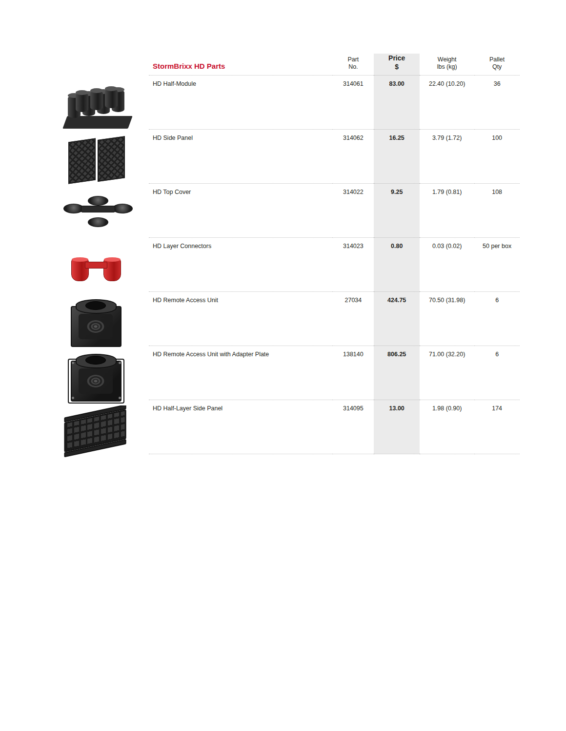| StormBrixx HD Parts | Part No. | Price $ | Weight lbs (kg) | Pallet Qty |
| --- | --- | --- | --- | --- |
| HD Half-Module | 314061 | 83.00 | 22.40 (10.20) | 36 |
| HD Side Panel | 314062 | 16.25 | 3.79 (1.72) | 100 |
| HD Top Cover | 314022 | 9.25 | 1.79 (0.81) | 108 |
| HD Layer Connectors | 314023 | 0.80 | 0.03 (0.02) | 50 per box |
| HD Remote Access Unit | 27034 | 424.75 | 70.50 (31.98) | 6 |
| HD Remote Access Unit with Adapter Plate | 138140 | 806.25 | 71.00 (32.20) | 6 |
| HD Half-Layer Side Panel | 314095 | 13.00 | 1.98 (0.90) | 174 |